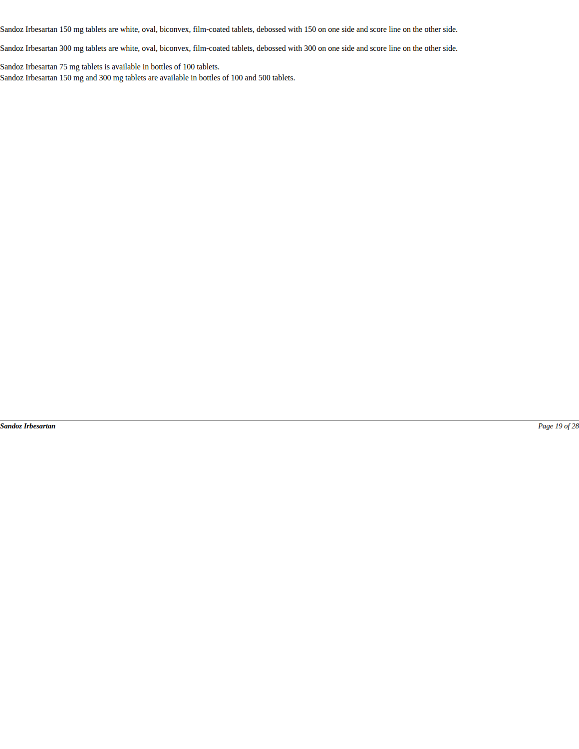Sandoz Irbesartan 150 mg tablets are white, oval, biconvex, film-coated tablets, debossed with 150 on one side and score line on the other side.
Sandoz Irbesartan 300 mg tablets are white, oval, biconvex, film-coated tablets, debossed with 300 on one side and score line on the other side.
Sandoz Irbesartan 75 mg tablets is available in bottles of 100 tablets.
Sandoz Irbesartan 150 mg and 300 mg tablets are available in bottles of 100 and 500 tablets.
Sandoz Irbesartan Page 19 of 28